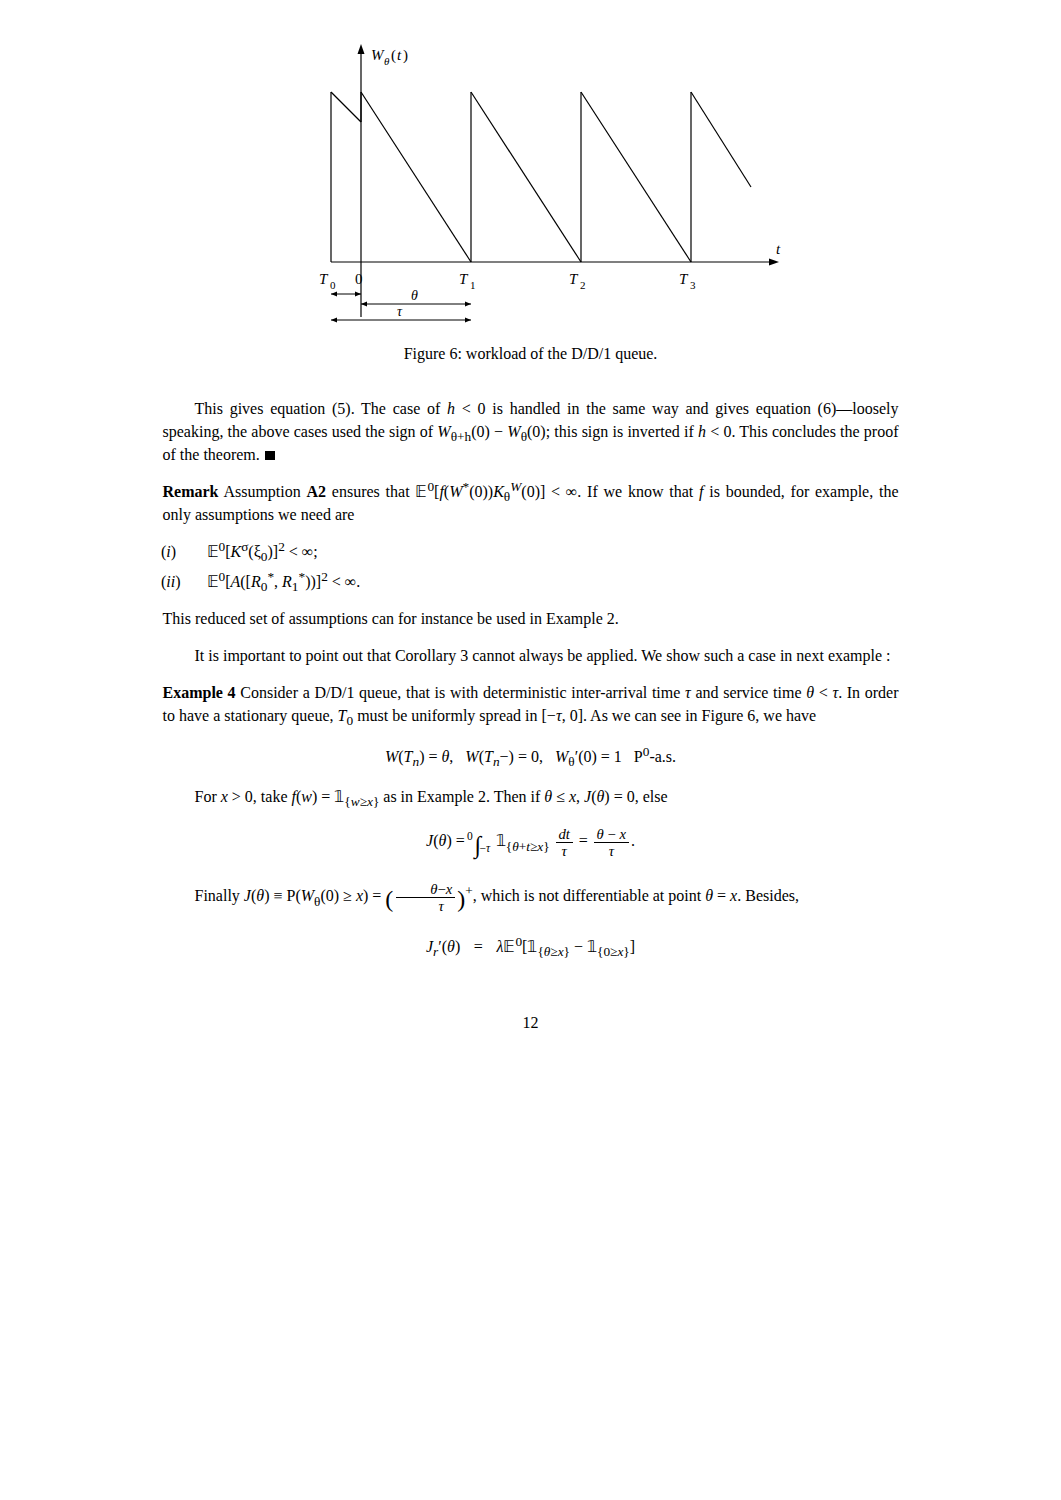W θ ( t ) t T 0 0 T 1 T 2 T 3 θ τ
Figure 6: workload of the D/D/1 queue.
This gives equation (5). The case of h < 0 is handled in the same way and gives equation (6)—loosely speaking, the above cases used the sign of Wθ+h(0) − Wθ(0); this sign is inverted if h < 0. This concludes the proof of the theorem.
Remark Assumption A2 ensures that 𝔼0[f(W*(0))KθW(0)] < ∞. If we know that f is bounded, for example, the only assumptions we need are
(i) 𝔼0[Kσ(ξ0)]2 < ∞;
(ii) 𝔼0[A([R0*, R1*))]2 < ∞.
This reduced set of assumptions can for instance be used in Example 2.
It is important to point out that Corollary 3 cannot always be applied. We show such a case in next example :
Example 4 Consider a D/D/1 queue, that is with deterministic inter-arrival time τ and service time θ < τ. In order to have a stationary queue, T0 must be uniformly spread in [−τ, 0]. As we can see in Figure 6, we have
W(Tn) = θ, W(Tn−) = 0, Wθ′(0) = 1 P0-a.s.
For x > 0, take f(w) = 𝟙{w≥x} as in Example 2. Then if θ ≤ x, J(θ) = 0, else
J(θ) = 0 ∫ −τ 𝟙{θ+t≥x} dt τ = θ − x τ.
Finally J(θ) ≡ P(Wθ(0) ≥ x) = (θ−x τ)+, which is not differentiable at point θ = x. Besides,
| J r ′( θ ) | = | λ 𝔼 0 [𝟙 { θ ≥ x } − 𝟙 {0≥ x } ] |
12